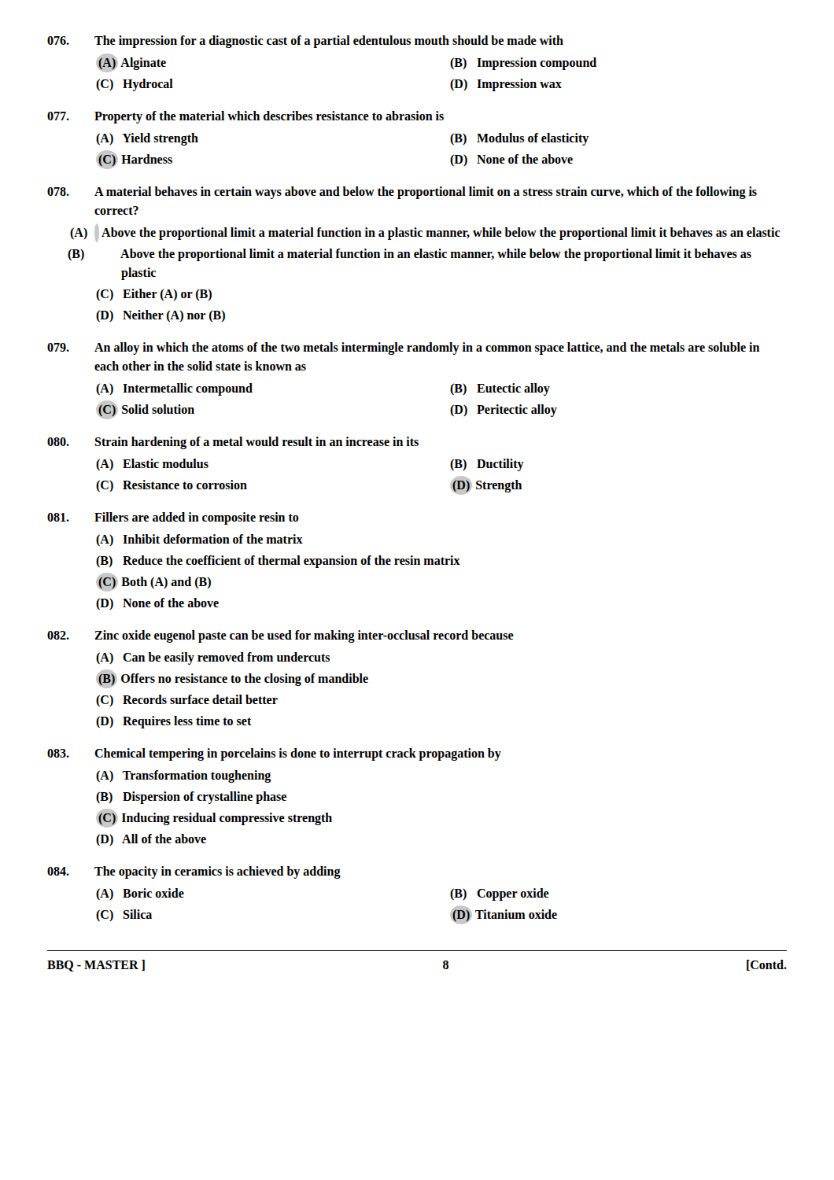076.
The impression for a diagnostic cast of a partial edentulous mouth should be made with
(A) Alginate
(B) Impression compound
(C) Hydrocal
(D) Impression wax
077.
Property of the material which describes resistance to abrasion is
(A) Yield strength
(B) Modulus of elasticity
(C) Hardness
(D) None of the above
078.
A material behaves in certain ways above and below the proportional limit on a stress strain curve, which of the following is correct?
(A) Above the proportional limit a material function in a plastic manner, while below the proportional limit it behaves as an elastic
(B) Above the proportional limit a material function in an elastic manner, while below the proportional limit it behaves as plastic
(C) Either (A) or (B)
(D) Neither (A) nor (B)
079.
An alloy in which the atoms of the two metals intermingle randomly in a common space lattice, and the metals are soluble in each other in the solid state is known as
(A) Intermetallic compound
(B) Eutectic alloy
(C) Solid solution
(D) Peritectic alloy
080.
Strain hardening of a metal would result in an increase in its
(A) Elastic modulus
(B) Ductility
(C) Resistance to corrosion
(D) Strength
081.
Fillers are added in composite resin to
(A) Inhibit deformation of the matrix
(B) Reduce the coefficient of thermal expansion of the resin matrix
(C) Both (A) and (B)
(D) None of the above
082.
Zinc oxide eugenol paste can be used for making inter-occlusal record because
(A) Can be easily removed from undercuts
(B) Offers no resistance to the closing of mandible
(C) Records surface detail better
(D) Requires less time to set
083.
Chemical tempering in porcelains is done to interrupt crack propagation by
(A) Transformation toughening
(B) Dispersion of crystalline phase
(C) Inducing residual compressive strength
(D) All of the above
084.
The opacity in ceramics is achieved by adding
(A) Boric oxide
(B) Copper oxide
(C) Silica
(D) Titanium oxide
BBQ - MASTER ]
8
[Contd.